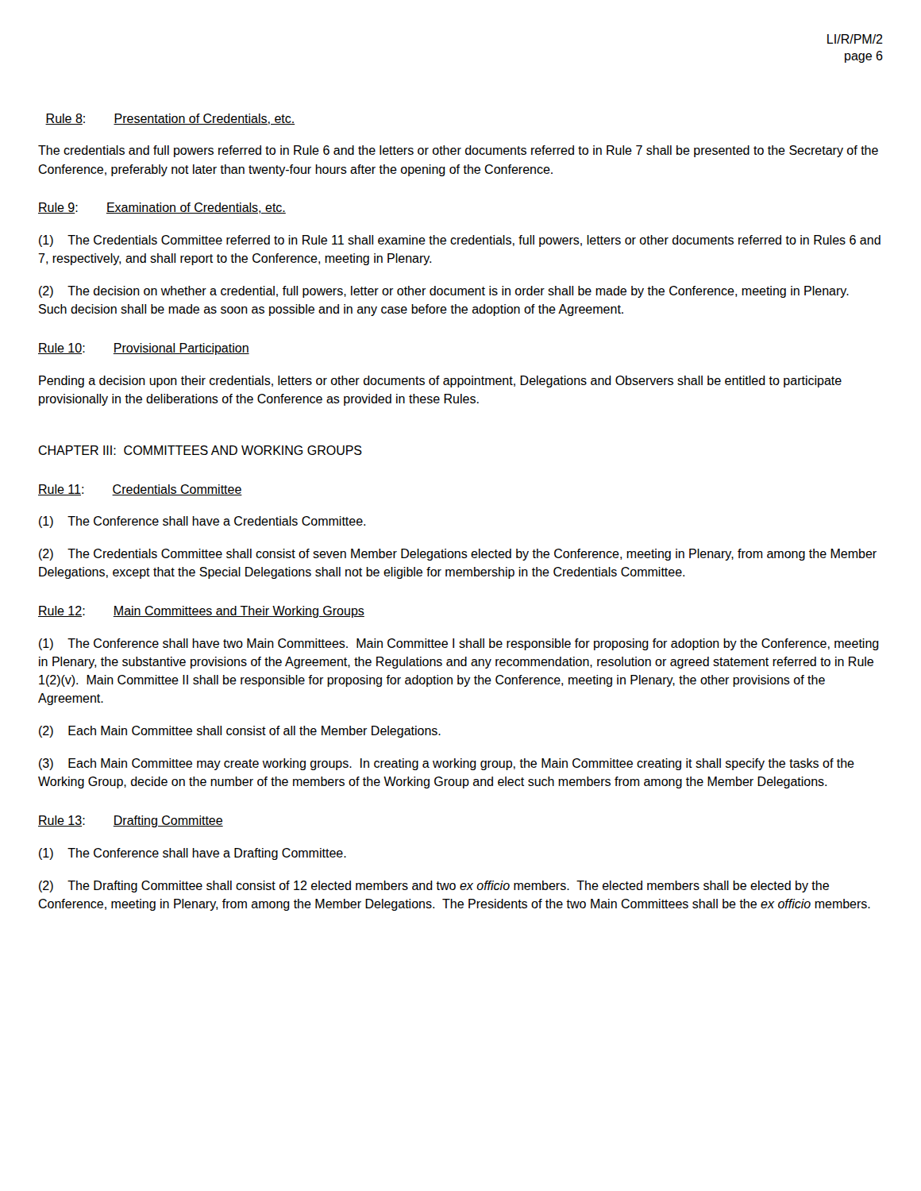LI/R/PM/2
page 6
Rule 8:Presentation of Credentials, etc.
The credentials and full powers referred to in Rule 6 and the letters or other documents referred to in Rule 7 shall be presented to the Secretary of the Conference, preferably not later than twenty-four hours after the opening of the Conference.
Rule 9:Examination of Credentials, etc.
(1) The Credentials Committee referred to in Rule 11 shall examine the credentials, full powers, letters or other documents referred to in Rules 6 and 7, respectively, and shall report to the Conference, meeting in Plenary.
(2) The decision on whether a credential, full powers, letter or other document is in order shall be made by the Conference, meeting in Plenary. Such decision shall be made as soon as possible and in any case before the adoption of the Agreement.
Rule 10:Provisional Participation
Pending a decision upon their credentials, letters or other documents of appointment, Delegations and Observers shall be entitled to participate provisionally in the deliberations of the Conference as provided in these Rules.
CHAPTER III: COMMITTEES AND WORKING GROUPS
Rule 11:Credentials Committee
(1) The Conference shall have a Credentials Committee.
(2) The Credentials Committee shall consist of seven Member Delegations elected by the Conference, meeting in Plenary, from among the Member Delegations, except that the Special Delegations shall not be eligible for membership in the Credentials Committee.
Rule 12:Main Committees and Their Working Groups
(1) The Conference shall have two Main Committees. Main Committee I shall be responsible for proposing for adoption by the Conference, meeting in Plenary, the substantive provisions of the Agreement, the Regulations and any recommendation, resolution or agreed statement referred to in Rule 1(2)(v). Main Committee II shall be responsible for proposing for adoption by the Conference, meeting in Plenary, the other provisions of the Agreement.
(2) Each Main Committee shall consist of all the Member Delegations.
(3) Each Main Committee may create working groups. In creating a working group, the Main Committee creating it shall specify the tasks of the Working Group, decide on the number of the members of the Working Group and elect such members from among the Member Delegations.
Rule 13:Drafting Committee
(1) The Conference shall have a Drafting Committee.
(2) The Drafting Committee shall consist of 12 elected members and two ex officio members. The elected members shall be elected by the Conference, meeting in Plenary, from among the Member Delegations. The Presidents of the two Main Committees shall be the ex officio members.